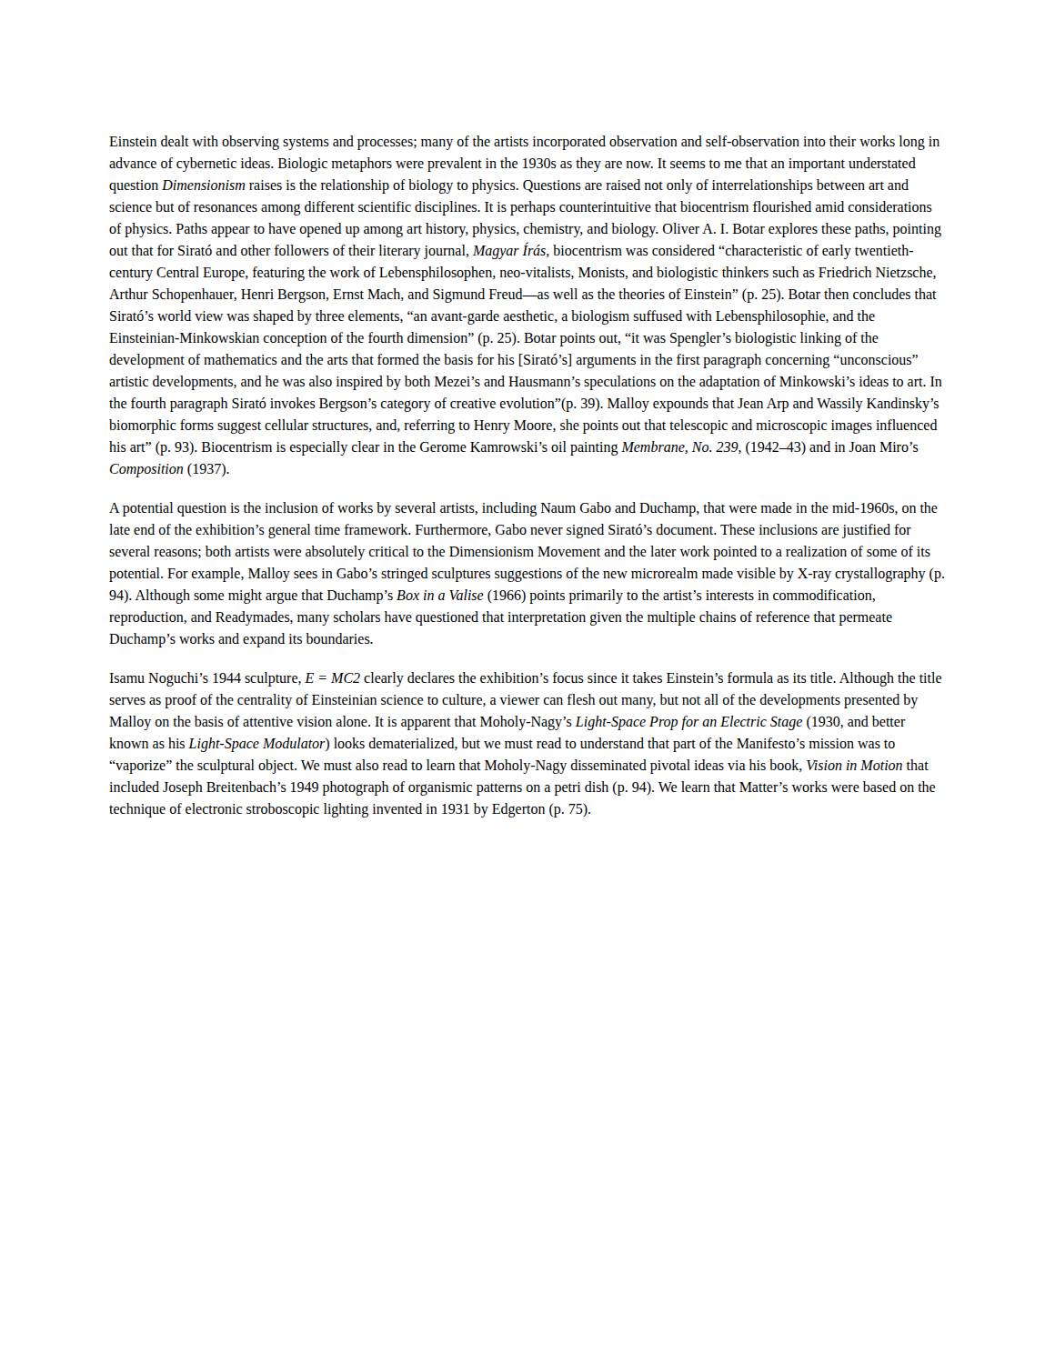Einstein dealt with observing systems and processes; many of the artists incorporated observation and self-observation into their works long in advance of cybernetic ideas. Biologic metaphors were prevalent in the 1930s as they are now. It seems to me that an important understated question Dimensionism raises is the relationship of biology to physics. Questions are raised not only of interrelationships between art and science but of resonances among different scientific disciplines. It is perhaps counterintuitive that biocentrism flourished amid considerations of physics. Paths appear to have opened up among art history, physics, chemistry, and biology. Oliver A. I. Botar explores these paths, pointing out that for Sirató and other followers of their literary journal, Magyar Írás, biocentrism was considered “characteristic of early twentieth- century Central Europe, featuring the work of Lebensphilosophen, neo-vitalists, Monists, and biologistic thinkers such as Friedrich Nietzsche, Arthur Schopenhauer, Henri Bergson, Ernst Mach, and Sigmund Freud—as well as the theories of Einstein” (p. 25). Botar then concludes that Sirató’s world view was shaped by three elements, “an avant-garde aesthetic, a biologism suffused with Lebensphilosophie, and the Einsteinian-Minkowskian conception of the fourth dimension” (p. 25). Botar points out, “it was Spengler’s biologistic linking of the development of mathematics and the arts that formed the basis for his [Sirató’s] arguments in the first paragraph concerning “unconscious” artistic developments, and he was also inspired by both Mezei’s and Hausmann’s speculations on the adaptation of Minkowski’s ideas to art. In the fourth paragraph Sirató invokes Bergson’s category of creative evolution”(p. 39). Malloy expounds that Jean Arp and Wassily Kandinsky’s biomorphic forms suggest cellular structures, and, referring to Henry Moore, she points out that telescopic and microscopic images influenced his art” (p. 93). Biocentrism is especially clear in the Gerome Kamrowski’s oil painting Membrane, No. 239, (1942–43) and in Joan Miro’s Composition (1937).
A potential question is the inclusion of works by several artists, including Naum Gabo and Duchamp, that were made in the mid-1960s, on the late end of the exhibition’s general time framework. Furthermore, Gabo never signed Sirató’s document. These inclusions are justified for several reasons; both artists were absolutely critical to the Dimensionism Movement and the later work pointed to a realization of some of its potential. For example, Malloy sees in Gabo’s stringed sculptures suggestions of the new microrealm made visible by X-ray crystallography (p. 94). Although some might argue that Duchamp’s Box in a Valise (1966) points primarily to the artist’s interests in commodification, reproduction, and Readymades, many scholars have questioned that interpretation given the multiple chains of reference that permeate Duchamp’s works and expand its boundaries.
Isamu Noguchi’s 1944 sculpture, E = MC2 clearly declares the exhibition’s focus since it takes Einstein’s formula as its title. Although the title serves as proof of the centrality of Einsteinian science to culture, a viewer can flesh out many, but not all of the developments presented by Malloy on the basis of attentive vision alone. It is apparent that Moholy-Nagy’s Light-Space Prop for an Electric Stage (1930, and better known as his Light-Space Modulator) looks dematerialized, but we must read to understand that part of the Manifesto’s mission was to “vaporize” the sculptural object. We must also read to learn that Moholy-Nagy disseminated pivotal ideas via his book, Vision in Motion that included Joseph Breitenbach’s 1949 photograph of organismic patterns on a petri dish (p. 94). We learn that Matter’s works were based on the technique of electronic stroboscopic lighting invented in 1931 by Edgerton (p. 75).